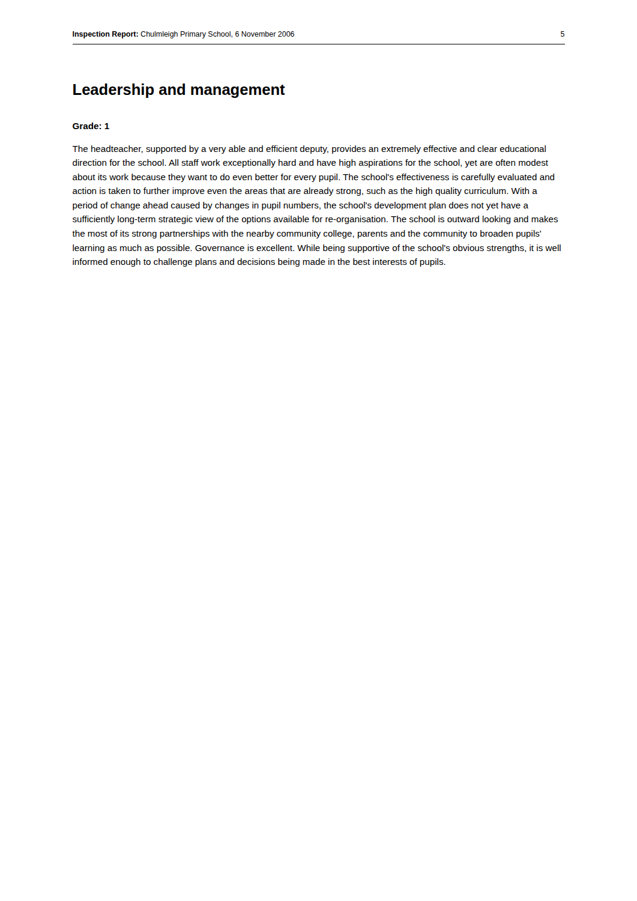Inspection Report: Chulmleigh Primary School, 6 November 2006
5
Leadership and management
Grade: 1
The headteacher, supported by a very able and efficient deputy, provides an extremely effective and clear educational direction for the school. All staff work exceptionally hard and have high aspirations for the school, yet are often modest about its work because they want to do even better for every pupil. The school's effectiveness is carefully evaluated and action is taken to further improve even the areas that are already strong, such as the high quality curriculum. With a period of change ahead caused by changes in pupil numbers, the school's development plan does not yet have a sufficiently long-term strategic view of the options available for re-organisation. The school is outward looking and makes the most of its strong partnerships with the nearby community college, parents and the community to broaden pupils' learning as much as possible. Governance is excellent. While being supportive of the school's obvious strengths, it is well informed enough to challenge plans and decisions being made in the best interests of pupils.